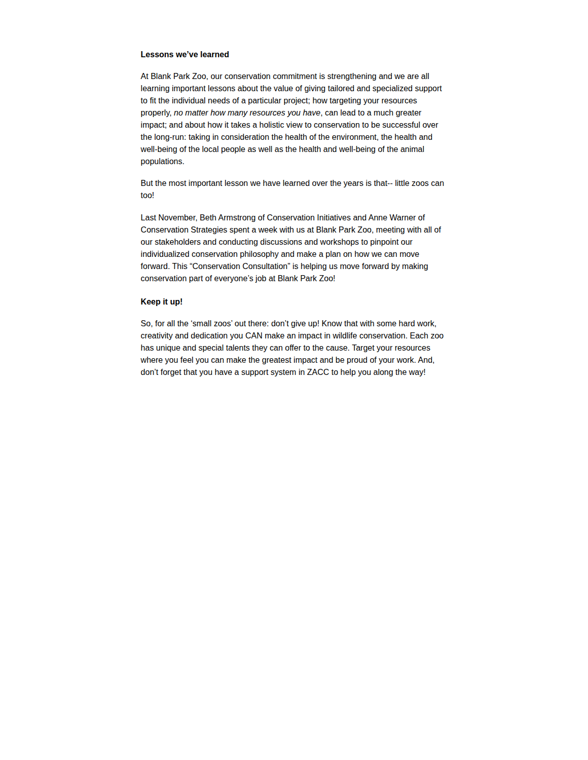Lessons we’ve learned
At Blank Park Zoo, our conservation commitment is strengthening and we are all learning important lessons about the value of giving tailored and specialized support to fit the individual needs of a particular project; how targeting your resources properly, no matter how many resources you have, can lead to a much greater impact; and about how it takes a holistic view to conservation to be successful over the long-run: taking in consideration the health of the environment, the health and well-being of the local people as well as the health and well-being of the animal populations.
But the most important lesson we have learned over the years is that-- little zoos can too!
Last November, Beth Armstrong of Conservation Initiatives and Anne Warner of Conservation Strategies spent a week with us at Blank Park Zoo, meeting with all of our stakeholders and conducting discussions and workshops to pinpoint our individualized conservation philosophy and make a plan on how we can move forward. This “Conservation Consultation” is helping us move forward by making conservation part of everyone’s job at Blank Park Zoo!
Keep it up!
So, for all the ‘small zoos’ out there: don’t give up! Know that with some hard work, creativity and dedication you CAN make an impact in wildlife conservation. Each zoo has unique and special talents they can offer to the cause. Target your resources where you feel you can make the greatest impact and be proud of your work. And, don’t forget that you have a support system in ZACC to help you along the way!